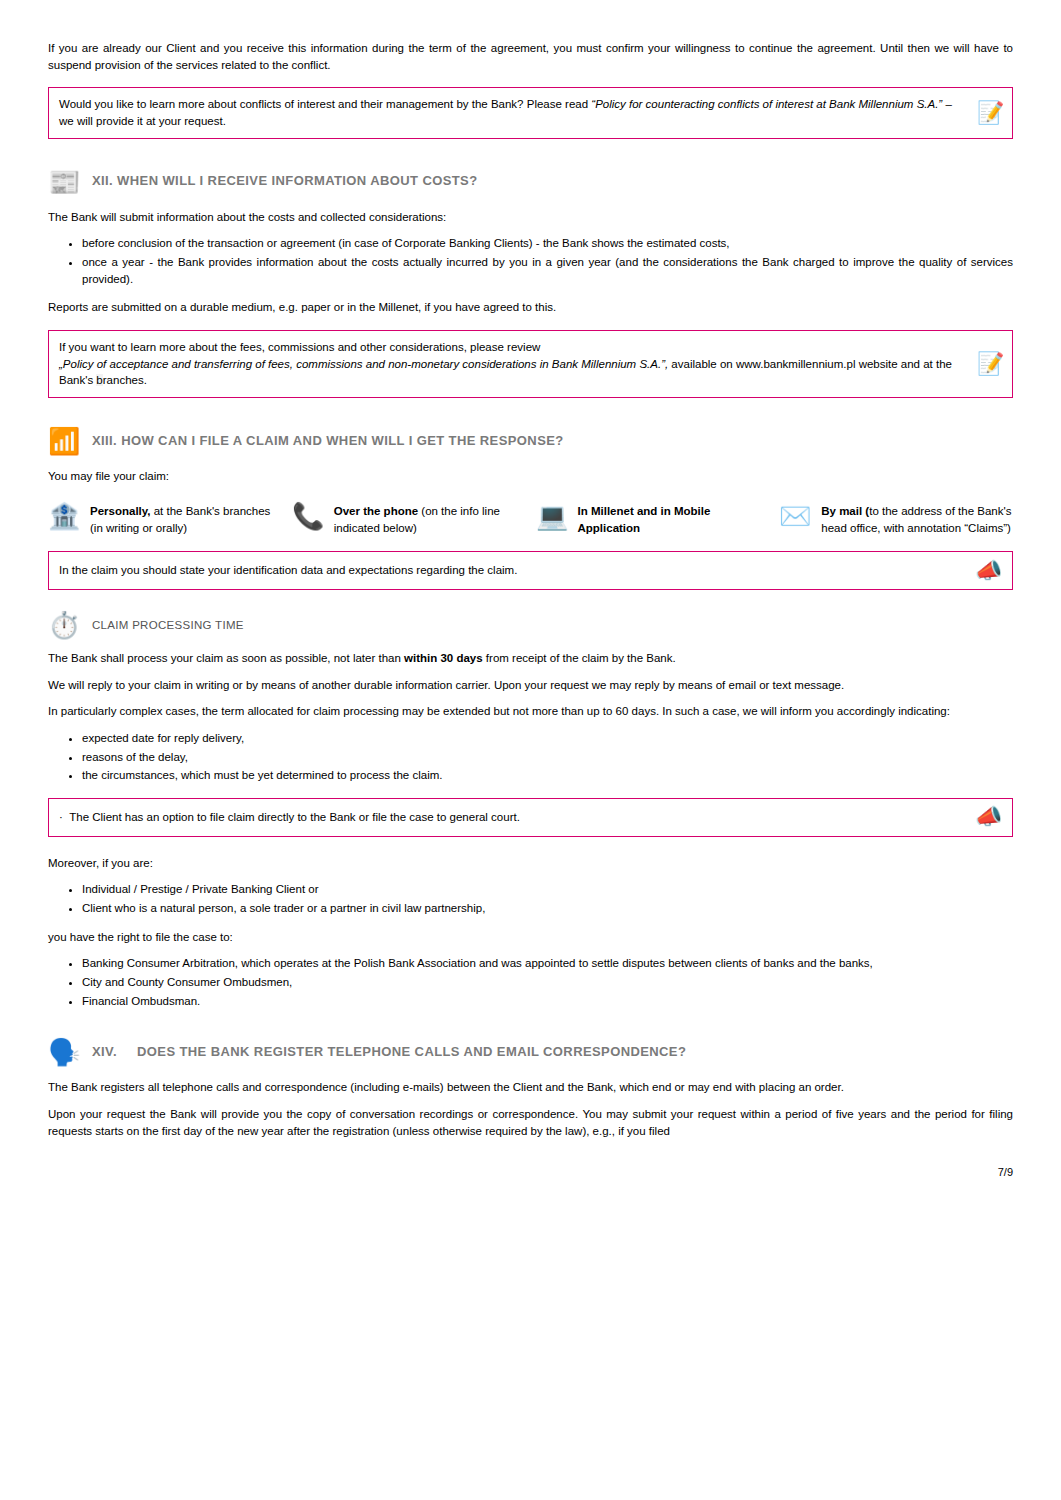If you are already our Client and you receive this information during the term of the agreement, you must confirm your willingness to continue the agreement. Until then we will have to suspend provision of the services related to the conflict.
📝 Would you like to learn more about conflicts of interest and their management by the Bank? Please read “Policy for counteracting conflicts of interest at Bank Millennium S.A.” – we will provide it at your request.
📰
XII. When will I receive information about costs?
The Bank will submit information about the costs and collected considerations:
before conclusion of the transaction or agreement (in case of Corporate Banking Clients) - the Bank shows the estimated costs,
once a year - the Bank provides information about the costs actually incurred by you in a given year (and the considerations the Bank charged to improve the quality of services provided).
Reports are submitted on a durable medium, e.g. paper or in the Millenet, if you have agreed to this.
📝 If you want to learn more about the fees, commissions and other considerations, please review
„Policy of acceptance and transferring of fees, commissions and non-monetary considerations in Bank Millennium S.A.”, available on www.bankmillennium.pl website and at the Bank's branches.
📶
XIII. How can I file a claim and when will I get the response?
You may file your claim:
🏦 Personally, at the Bank's branches (in writing or orally)
📞 Over the phone (on the info line indicated below)
💻 In Millenet and in Mobile Application
✉️ By mail (to the address of the Bank's head office, with annotation “Claims”)
📣 In the claim you should state your identification data and expectations regarding the claim.
⏱️ Claim processing time
The Bank shall process your claim as soon as possible, not later than within 30 days from receipt of the claim by the Bank.
We will reply to your claim in writing or by means of another durable information carrier. Upon your request we may reply by means of email or text message.
In particularly complex cases, the term allocated for claim processing may be extended but not more than up to 60 days. In such a case, we will inform you accordingly indicating:
expected date for reply delivery,
reasons of the delay,
the circumstances, which must be yet determined to process the claim.
📣 · The Client has an option to file claim directly to the Bank or file the case to general court.
Moreover, if you are:
Individual / Prestige / Private Banking Client or
Client who is a natural person, a sole trader or a partner in civil law partnership,
you have the right to file the case to:
Banking Consumer Arbitration, which operates at the Polish Bank Association and was appointed to settle disputes between clients of banks and the banks,
City and County Consumer Ombudsmen,
Financial Ombudsman.
🗣️
XIV. Does the Bank register telephone calls and email correspondence?
The Bank registers all telephone calls and correspondence (including e-mails) between the Client and the Bank, which end or may end with placing an order.
Upon your request the Bank will provide you the copy of conversation recordings or correspondence. You may submit your request within a period of five years and the period for filing requests starts on the first day of the new year after the registration (unless otherwise required by the law), e.g., if you filed
7/9